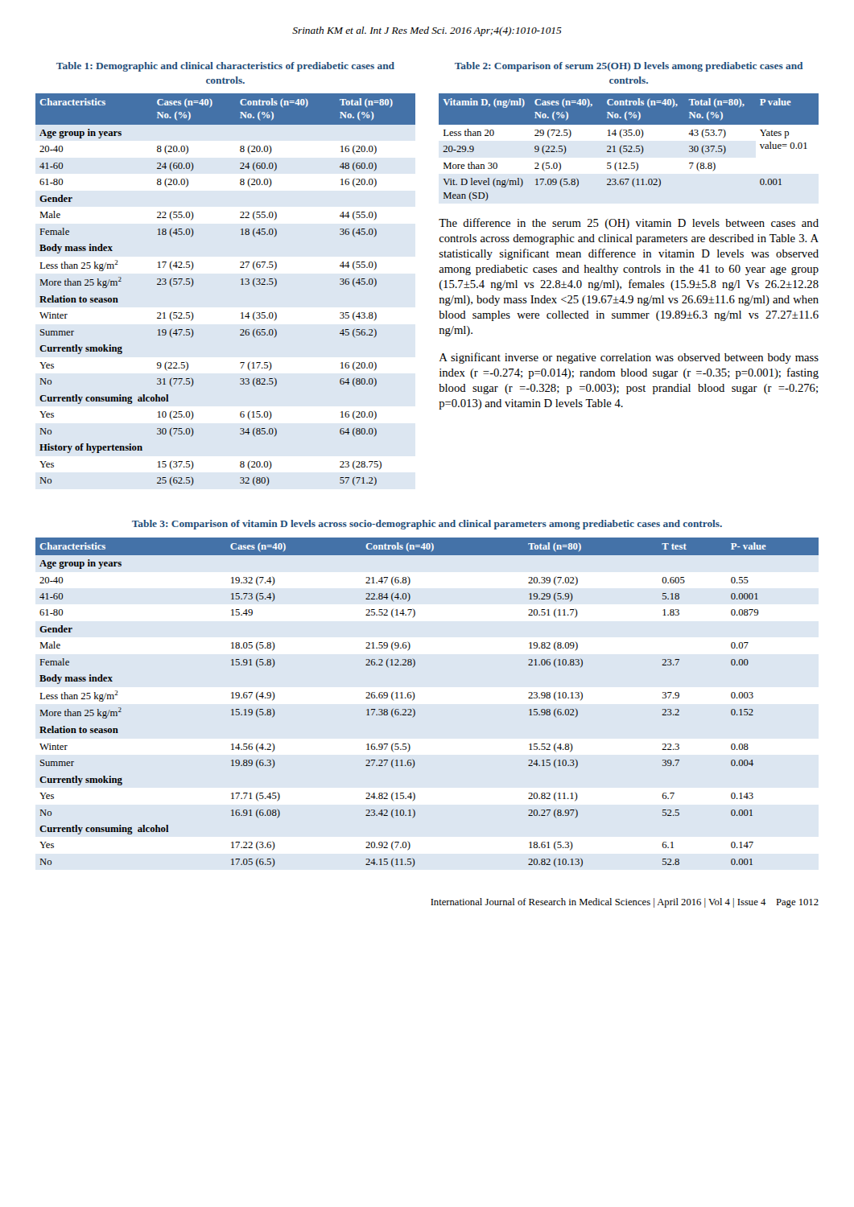Srinath KM et al. Int J Res Med Sci. 2016 Apr;4(4):1010-1015
Table 1: Demographic and clinical characteristics of prediabetic cases and controls.
| Characteristics | Cases (n=40) No. (%) | Controls (n=40) No. (%) | Total (n=80) No. (%) |
| --- | --- | --- | --- |
| Age group in years |
| 20-40 | 8 (20.0) | 8 (20.0) | 16 (20.0) |
| 41-60 | 24 (60.0) | 24 (60.0) | 48 (60.0) |
| 61-80 | 8 (20.0) | 8 (20.0) | 16 (20.0) |
| Gender |
| Male | 22 (55.0) | 22 (55.0) | 44 (55.0) |
| Female | 18 (45.0) | 18 (45.0) | 36 (45.0) |
| Body mass index |
| Less than 25 kg/m 2 | 17 (42.5) | 27 (67.5) | 44 (55.0) |
| More than 25 kg/m 2 | 23 (57.5) | 13 (32.5) | 36 (45.0) |
| Relation to season |
| Winter | 21 (52.5) | 14 (35.0) | 35 (43.8) |
| Summer | 19 (47.5) | 26 (65.0) | 45 (56.2) |
| Currently smoking |
| Yes | 9 (22.5) | 7 (17.5) | 16 (20.0) |
| No | 31 (77.5) | 33 (82.5) | 64 (80.0) |
| Currently consuming alcohol |
| Yes | 10 (25.0) | 6 (15.0) | 16 (20.0) |
| No | 30 (75.0) | 34 (85.0) | 64 (80.0) |
| History of hypertension |
| Yes | 15 (37.5) | 8 (20.0) | 23 (28.75) |
| No | 25 (62.5) | 32 (80) | 57 (71.2) |
Table 2: Comparison of serum 25(OH) D levels among prediabetic cases and controls.
| Vitamin D, (ng/ml) | Cases (n=40), No. (%) | Controls (n=40), No. (%) | Total (n=80), No. (%) | P value |
| --- | --- | --- | --- | --- |
| Less than 20 | 29 (72.5) | 14 (35.0) | 43 (53.7) | Yates p value= 0.01 |
| 20-29.9 | 9 (22.5) | 21 (52.5) | 30 (37.5) |
| More than 30 | 2 (5.0) | 5 (12.5) | 7 (8.8) |
| Vit. D level (ng/ml) Mean (SD) | 17.09 (5.8) | 23.67 (11.02) | | 0.001 |
The difference in the serum 25 (OH) vitamin D levels between cases and controls across demographic and clinical parameters are described in Table 3. A statistically significant mean difference in vitamin D levels was observed among prediabetic cases and healthy controls in the 41 to 60 year age group (15.7±5.4 ng/ml vs 22.8±4.0 ng/ml), females (15.9±5.8 ng/l Vs 26.2±12.28 ng/ml), body mass Index <25 (19.67±4.9 ng/ml vs 26.69±11.6 ng/ml) and when blood samples were collected in summer (19.89±6.3 ng/ml vs 27.27±11.6 ng/ml).
A significant inverse or negative correlation was observed between body mass index (r =-0.274; p=0.014); random blood sugar (r =-0.35; p=0.001); fasting blood sugar (r =-0.328; p =0.003); post prandial blood sugar (r =-0.276; p=0.013) and vitamin D levels Table 4.
Table 3: Comparison of vitamin D levels across socio-demographic and clinical parameters among prediabetic cases and controls.
| Characteristics | Cases (n=40) | Controls (n=40) | Total (n=80) | T test | P- value |
| --- | --- | --- | --- | --- | --- |
| Age group in years |
| 20-40 | 19.32 (7.4) | 21.47 (6.8) | 20.39 (7.02) | 0.605 | 0.55 |
| 41-60 | 15.73 (5.4) | 22.84 (4.0) | 19.29 (5.9) | 5.18 | 0.0001 |
| 61-80 | 15.49 | 25.52 (14.7) | 20.51 (11.7) | 1.83 | 0.0879 |
| Gender |
| Male | 18.05 (5.8) | 21.59 (9.6) | 19.82 (8.09) | | 0.07 |
| Female | 15.91 (5.8) | 26.2 (12.28) | 21.06 (10.83) | 23.7 | 0.00 |
| Body mass index |
| Less than 25 kg/m 2 | 19.67 (4.9) | 26.69 (11.6) | 23.98 (10.13) | 37.9 | 0.003 |
| More than 25 kg/m 2 | 15.19 (5.8) | 17.38 (6.22) | 15.98 (6.02) | 23.2 | 0.152 |
| Relation to season |
| Winter | 14.56 (4.2) | 16.97 (5.5) | 15.52 (4.8) | 22.3 | 0.08 |
| Summer | 19.89 (6.3) | 27.27 (11.6) | 24.15 (10.3) | 39.7 | 0.004 |
| Currently smoking |
| Yes | 17.71 (5.45) | 24.82 (15.4) | 20.82 (11.1) | 6.7 | 0.143 |
| No | 16.91 (6.08) | 23.42 (10.1) | 20.27 (8.97) | 52.5 | 0.001 |
| Currently consuming alcohol |
| Yes | 17.22 (3.6) | 20.92 (7.0) | 18.61 (5.3) | 6.1 | 0.147 |
| No | 17.05 (6.5) | 24.15 (11.5) | 20.82 (10.13) | 52.8 | 0.001 |
International Journal of Research in Medical Sciences | April 2016 | Vol 4 | Issue 4 Page 1012